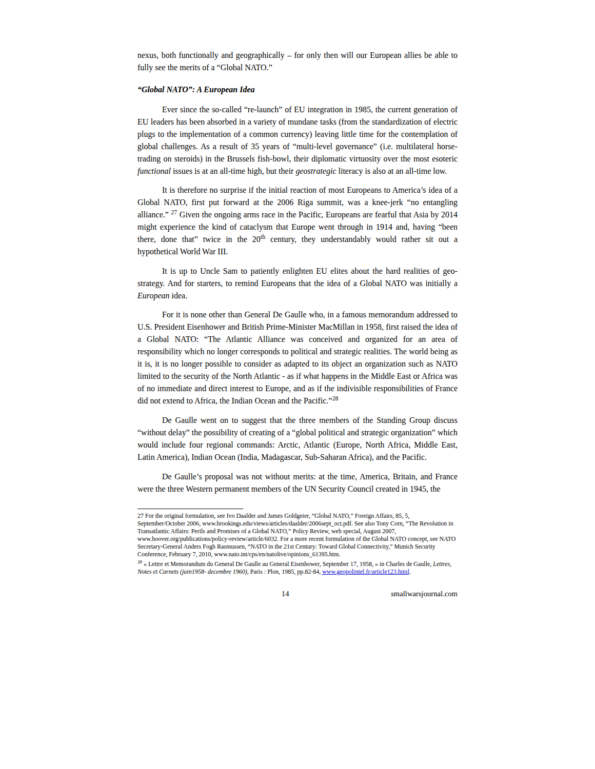nexus, both functionally and geographically – for only then will our European allies be able to fully see the merits of a “Global NATO.”
“Global NATO”: A European Idea
Ever since the so-called “re-launch” of EU integration in 1985, the current generation of EU leaders has been absorbed in a variety of mundane tasks (from the standardization of electric plugs to the implementation of a common currency) leaving little time for the contemplation of global challenges. As a result of 35 years of “multi-level governance” (i.e. multilateral horse-trading on steroids) in the Brussels fish-bowl, their diplomatic virtuosity over the most esoteric functional issues is at an all-time high, but their geostrategic literacy is also at an all-time low.
It is therefore no surprise if the initial reaction of most Europeans to America’s idea of a Global NATO, first put forward at the 2006 Riga summit, was a knee-jerk “no entangling alliance.” 27 Given the ongoing arms race in the Pacific, Europeans are fearful that Asia by 2014 might experience the kind of cataclysm that Europe went through in 1914 and, having “been there, done that” twice in the 20th century, they understandably would rather sit out a hypothetical World War III.
It is up to Uncle Sam to patiently enlighten EU elites about the hard realities of geo-strategy. And for starters, to remind Europeans that the idea of a Global NATO was initially a European idea.
For it is none other than General De Gaulle who, in a famous memorandum addressed to U.S. President Eisenhower and British Prime-Minister MacMillan in 1958, first raised the idea of a Global NATO: “The Atlantic Alliance was conceived and organized for an area of responsibility which no longer corresponds to political and strategic realities. The world being as it is, it is no longer possible to consider as adapted to its object an organization such as NATO limited to the security of the North Atlantic - as if what happens in the Middle East or Africa was of no immediate and direct interest to Europe, and as if the indivisible responsibilities of France did not extend to Africa, the Indian Ocean and the Pacific.”28
De Gaulle went on to suggest that the three members of the Standing Group discuss “without delay” the possibility of creating of a “global political and strategic organization” which would include four regional commands: Arctic, Atlantic (Europe, North Africa, Middle East, Latin America), Indian Ocean (India, Madagascar, Sub-Saharan Africa), and the Pacific.
De Gaulle’s proposal was not without merits: at the time, America, Britain, and France were the three Western permanent members of the UN Security Council created in 1945, the
27 For the original formulation, see Ivo Daalder and James Goldgeier, “Global NATO,” Foreign Affairs, 85, 5, September/October 2006, www.brookings.edu/views/articles/daalder/2006sept_oct.pdf. See also Tony Corn, “The Revolution in Transatlantic Affairs: Perils and Promises of a Global NATO,” Policy Review, web special, August 2007, www.hoover.org/publications/policy-review/article/6032. For a more recent formulation of the Global NATO concept, see NATO Secretary-General Anders Fogh Rasmussen, “NATO in the 21st Century: Toward Global Connectivity,” Munich Security Conference, February 7, 2010, www.nato.int/cps/en/natolive/opinions_61395.htm.
28 « Lettre et Memorandum du General De Gaulle au General Eisenhower, September 17, 1958, » in Charles de Gaulle, Lettres, Notes et Carnets (juin1958- decembre 1960), Paris : Plon, 1985, pp.82-84, www.geopolintel.fr/article123.html.
14 smallwarsjournal.com